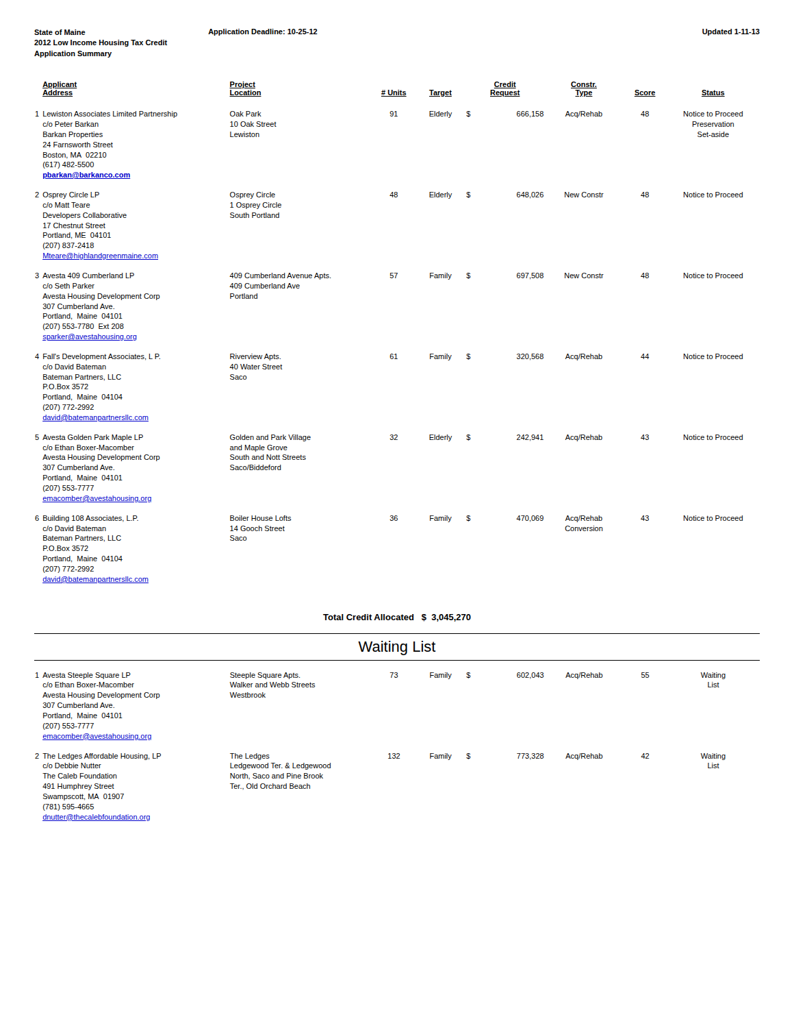State of Maine
2012 Low Income Housing Tax Credit
Application Summary
Application Deadline: 10-25-12
Updated 1-11-13
| | Applicant Address | Project Location | # Units | Target | Credit Request | Constr. Type | Score | Status |
| --- | --- | --- | --- | --- | --- | --- | --- | --- |
| 1 | Lewiston Associates Limited Partnership c/o Peter Barkan Barkan Properties 24 Farnsworth Street Boston, MA 02210 (617) 482-5500 pbarkan@barkanco.com | Oak Park 10 Oak Street Lewiston | 91 | Elderly | $ 666,158 | Acq/Rehab | 48 | Notice to Proceed Preservation Set-aside |
| 2 | Osprey Circle LP c/o Matt Teare Developers Collaborative 17 Chestnut Street Portland, ME 04101 (207) 837-2418 Mteare@highlandgreenmaine.com | Osprey Circle 1 Osprey Circle South Portland | 48 | Elderly | $ 648,026 | New Constr | 48 | Notice to Proceed |
| 3 | Avesta 409 Cumberland LP c/o Seth Parker Avesta Housing Development Corp 307 Cumberland Ave. Portland, Maine 04101 (207) 553-7780 Ext 208 sparker@avestahousing.org | 409 Cumberland Avenue Apts. 409 Cumberland Ave Portland | 57 | Family | $ 697,508 | New Constr | 48 | Notice to Proceed |
| 4 | Fall's Development Associates, L P. c/o David Bateman Bateman Partners, LLC P.O.Box 3572 Portland, Maine 04104 (207) 772-2992 david@batemanpartnersllc.com | Riverview Apts. 40 Water Street Saco | 61 | Family | $ 320,568 | Acq/Rehab | 44 | Notice to Proceed |
| 5 | Avesta Golden Park Maple LP c/o Ethan Boxer-Macomber Avesta Housing Development Corp 307 Cumberland Ave. Portland, Maine 04101 (207) 553-7777 emacomber@avestahousing.org | Golden and Park Village and Maple Grove South and Nott Streets Saco/Biddeford | 32 | Elderly | $ 242,941 | Acq/Rehab | 43 | Notice to Proceed |
| 6 | Building 108 Associates, L.P. c/o David Bateman Bateman Partners, LLC P.O.Box 3572 Portland, Maine 04104 (207) 772-2992 david@batemanpartnersllc.com | Boiler House Lofts 14 Gooch Street Saco | 36 | Family | $ 470,069 | Acq/Rehab Conversion | 43 | Notice to Proceed |
Total Credit Allocated $ 3,045,270
Waiting List
| 1 | Avesta Steeple Square LP c/o Ethan Boxer-Macomber Avesta Housing Development Corp 307 Cumberland Ave. Portland, Maine 04101 (207) 553-7777 emacomber@avestahousing.org | Steeple Square Apts. Walker and Webb Streets Westbrook | 73 | Family | $ 602,043 | Acq/Rehab | 55 | Waiting List |
| 2 | The Ledges Affordable Housing, LP c/o Debbie Nutter The Caleb Foundation 491 Humphrey Street Swampscott, MA 01907 (781) 595-4665 dnutter@thecalebfoundation.org | The Ledges Ledgewood Ter. & Ledgewood North, Saco and Pine Brook Ter., Old Orchard Beach | 132 | Family | $ 773,328 | Acq/Rehab | 42 | Waiting List |